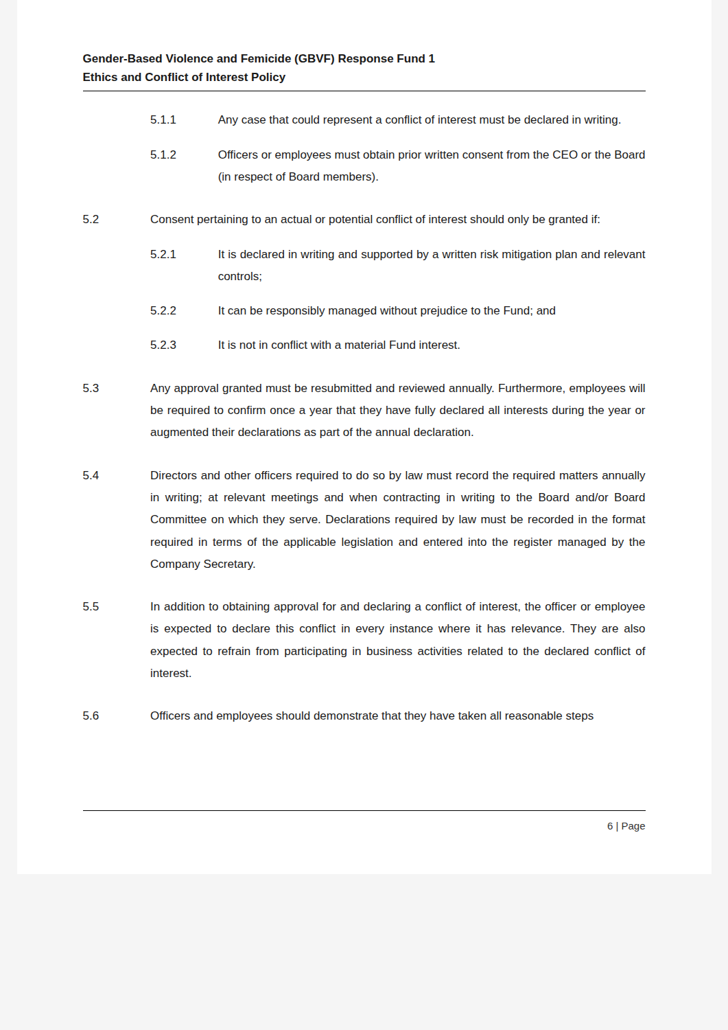Gender-Based Violence and Femicide (GBVF) Response Fund 1
Ethics and Conflict of Interest Policy
5.1.1
Any case that could represent a conflict of interest must be declared in writing.
5.1.2
Officers or employees must obtain prior written consent from the CEO or the Board (in respect of Board members).
5.2
Consent pertaining to an actual or potential conflict of interest should only be granted if:
5.2.1
It is declared in writing and supported by a written risk mitigation plan and relevant controls;
5.2.2
It can be responsibly managed without prejudice to the Fund; and
5.2.3
It is not in conflict with a material Fund interest.
5.3
Any approval granted must be resubmitted and reviewed annually. Furthermore, employees will be required to confirm once a year that they have fully declared all interests during the year or augmented their declarations as part of the annual declaration.
5.4
Directors and other officers required to do so by law must record the required matters annually in writing; at relevant meetings and when contracting in writing to the Board and/or Board Committee on which they serve. Declarations required by law must be recorded in the format required in terms of the applicable legislation and entered into the register managed by the Company Secretary.
5.5
In addition to obtaining approval for and declaring a conflict of interest, the officer or employee is expected to declare this conflict in every instance where it has relevance. They are also expected to refrain from participating in business activities related to the declared conflict of interest.
5.6
Officers and employees should demonstrate that they have taken all reasonable steps
6 | Page